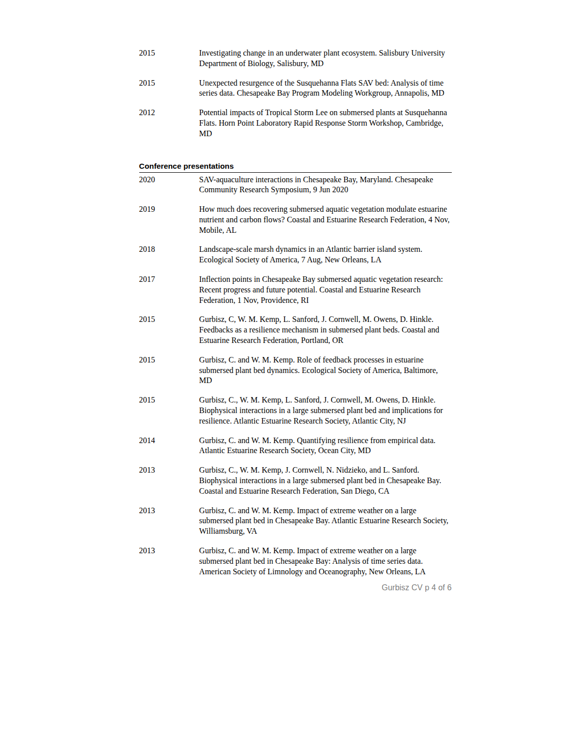| 2015 | Investigating change in an underwater plant ecosystem. Salisbury University Department of Biology, Salisbury, MD |
| 2015 | Unexpected resurgence of the Susquehanna Flats SAV bed: Analysis of time series data. Chesapeake Bay Program Modeling Workgroup, Annapolis, MD |
| 2012 | Potential impacts of Tropical Storm Lee on submersed plants at Susquehanna Flats. Horn Point Laboratory Rapid Response Storm Workshop, Cambridge, MD |
Conference presentations
| 2020 | SAV-aquaculture interactions in Chesapeake Bay, Maryland. Chesapeake Community Research Symposium, 9 Jun 2020 |
| 2019 | How much does recovering submersed aquatic vegetation modulate estuarine nutrient and carbon flows? Coastal and Estuarine Research Federation, 4 Nov, Mobile, AL |
| 2018 | Landscape-scale marsh dynamics in an Atlantic barrier island system. Ecological Society of America, 7 Aug, New Orleans, LA |
| 2017 | Inflection points in Chesapeake Bay submersed aquatic vegetation research: Recent progress and future potential. Coastal and Estuarine Research Federation, 1 Nov, Providence, RI |
| 2015 | Gurbisz, C, W. M. Kemp, L. Sanford, J. Cornwell, M. Owens, D. Hinkle. Feedbacks as a resilience mechanism in submersed plant beds. Coastal and Estuarine Research Federation, Portland, OR |
| 2015 | Gurbisz, C. and W. M. Kemp. Role of feedback processes in estuarine submersed plant bed dynamics. Ecological Society of America, Baltimore, MD |
| 2015 | Gurbisz, C., W. M. Kemp, L. Sanford, J. Cornwell, M. Owens, D. Hinkle. Biophysical interactions in a large submersed plant bed and implications for resilience. Atlantic Estuarine Research Society, Atlantic City, NJ |
| 2014 | Gurbisz, C. and W. M. Kemp. Quantifying resilience from empirical data. Atlantic Estuarine Research Society, Ocean City, MD |
| 2013 | Gurbisz, C., W. M. Kemp, J. Cornwell, N. Nidzieko, and L. Sanford. Biophysical interactions in a large submersed plant bed in Chesapeake Bay. Coastal and Estuarine Research Federation, San Diego, CA |
| 2013 | Gurbisz, C. and W. M. Kemp. Impact of extreme weather on a large submersed plant bed in Chesapeake Bay. Atlantic Estuarine Research Society, Williamsburg, VA |
| 2013 | Gurbisz, C. and W. M. Kemp. Impact of extreme weather on a large submersed plant bed in Chesapeake Bay: Analysis of time series data. American Society of Limnology and Oceanography, New Orleans, LA |
Gurbisz CV p 4 of 6